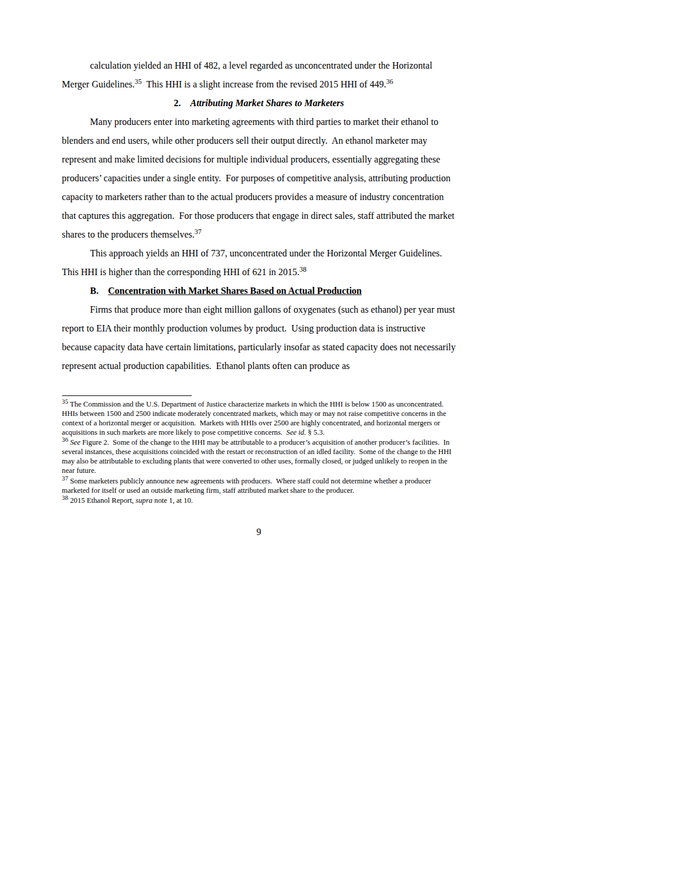calculation yielded an HHI of 482, a level regarded as unconcentrated under the Horizontal Merger Guidelines.35 This HHI is a slight increase from the revised 2015 HHI of 449.36
2. Attributing Market Shares to Marketers
Many producers enter into marketing agreements with third parties to market their ethanol to blenders and end users, while other producers sell their output directly. An ethanol marketer may represent and make limited decisions for multiple individual producers, essentially aggregating these producers’ capacities under a single entity. For purposes of competitive analysis, attributing production capacity to marketers rather than to the actual producers provides a measure of industry concentration that captures this aggregation. For those producers that engage in direct sales, staff attributed the market shares to the producers themselves.37
This approach yields an HHI of 737, unconcentrated under the Horizontal Merger Guidelines. This HHI is higher than the corresponding HHI of 621 in 2015.38
B. Concentration with Market Shares Based on Actual Production
Firms that produce more than eight million gallons of oxygenates (such as ethanol) per year must report to EIA their monthly production volumes by product. Using production data is instructive because capacity data have certain limitations, particularly insofar as stated capacity does not necessarily represent actual production capabilities. Ethanol plants often can produce as
35 The Commission and the U.S. Department of Justice characterize markets in which the HHI is below 1500 as unconcentrated. HHIs between 1500 and 2500 indicate moderately concentrated markets, which may or may not raise competitive concerns in the context of a horizontal merger or acquisition. Markets with HHIs over 2500 are highly concentrated, and horizontal mergers or acquisitions in such markets are more likely to pose competitive concerns. See id. § 5.3.
36 See Figure 2. Some of the change to the HHI may be attributable to a producer’s acquisition of another producer’s facilities. In several instances, these acquisitions coincided with the restart or reconstruction of an idled facility. Some of the change to the HHI may also be attributable to excluding plants that were converted to other uses, formally closed, or judged unlikely to reopen in the near future.
37 Some marketers publicly announce new agreements with producers. Where staff could not determine whether a producer marketed for itself or used an outside marketing firm, staff attributed market share to the producer.
38 2015 Ethanol Report, supra note 1, at 10.
9